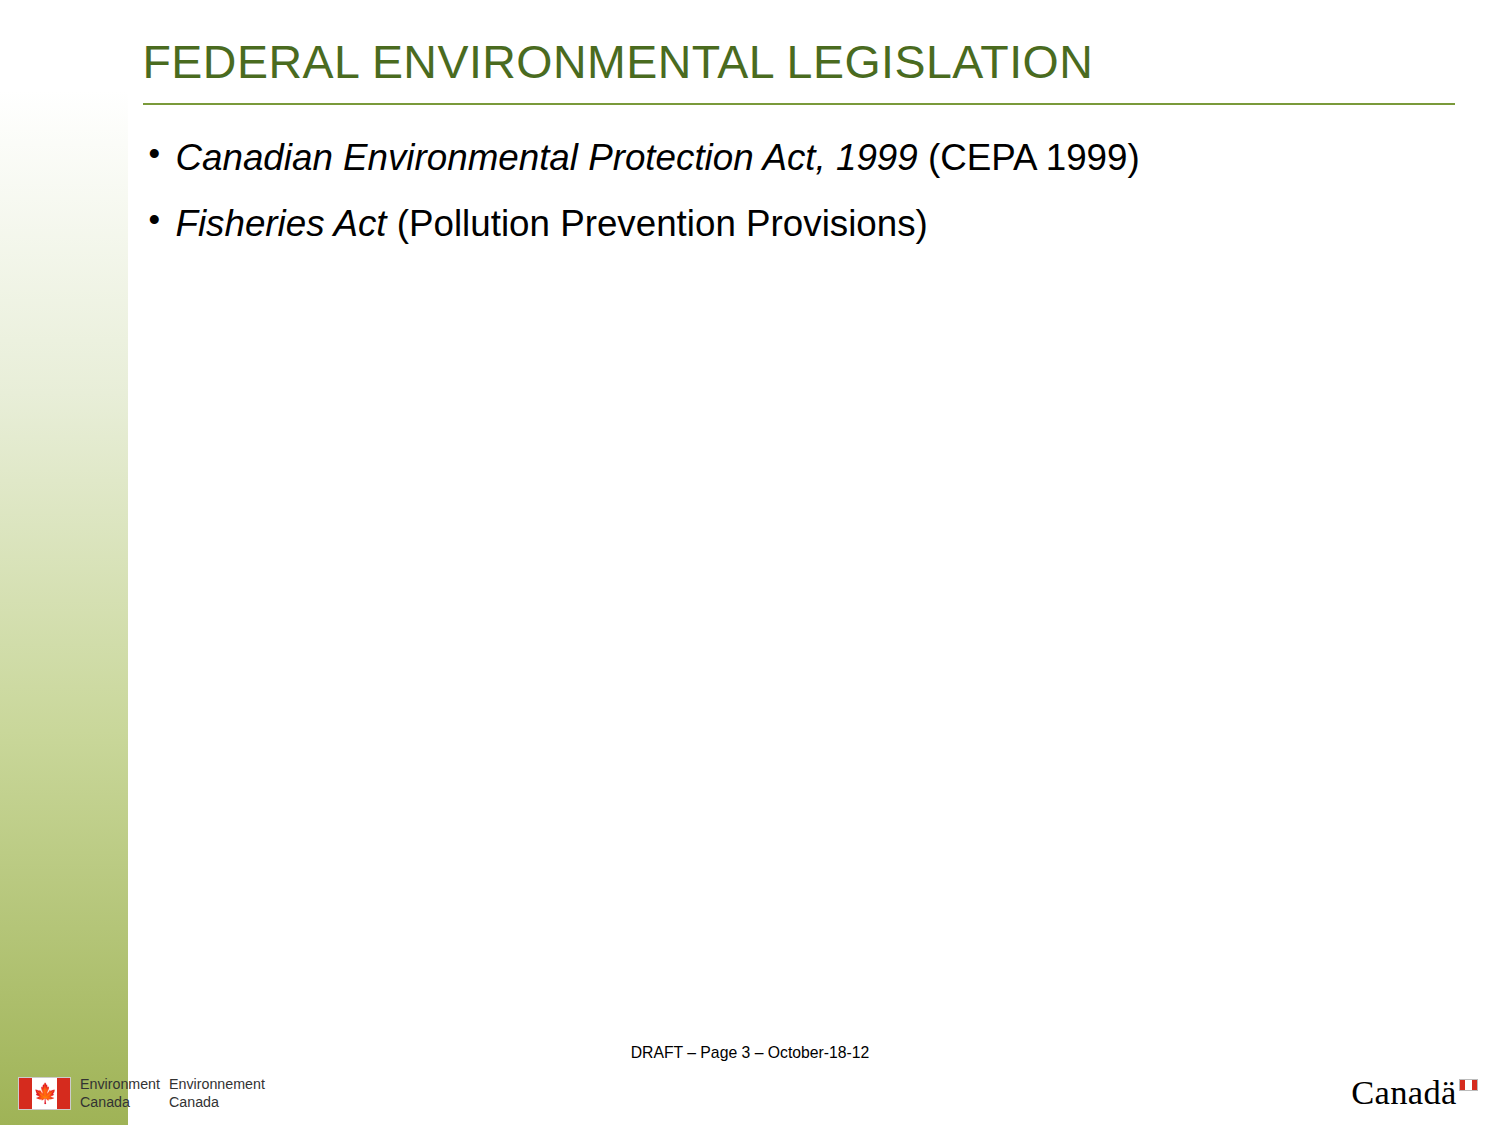FEDERAL ENVIRONMENTAL LEGISLATION
Canadian Environmental Protection Act, 1999 (CEPA 1999)
Fisheries Act (Pollution Prevention Provisions)
DRAFT – Page 3 – October-18-12
🍁 Environment Canada Environnement Canada
Canadä